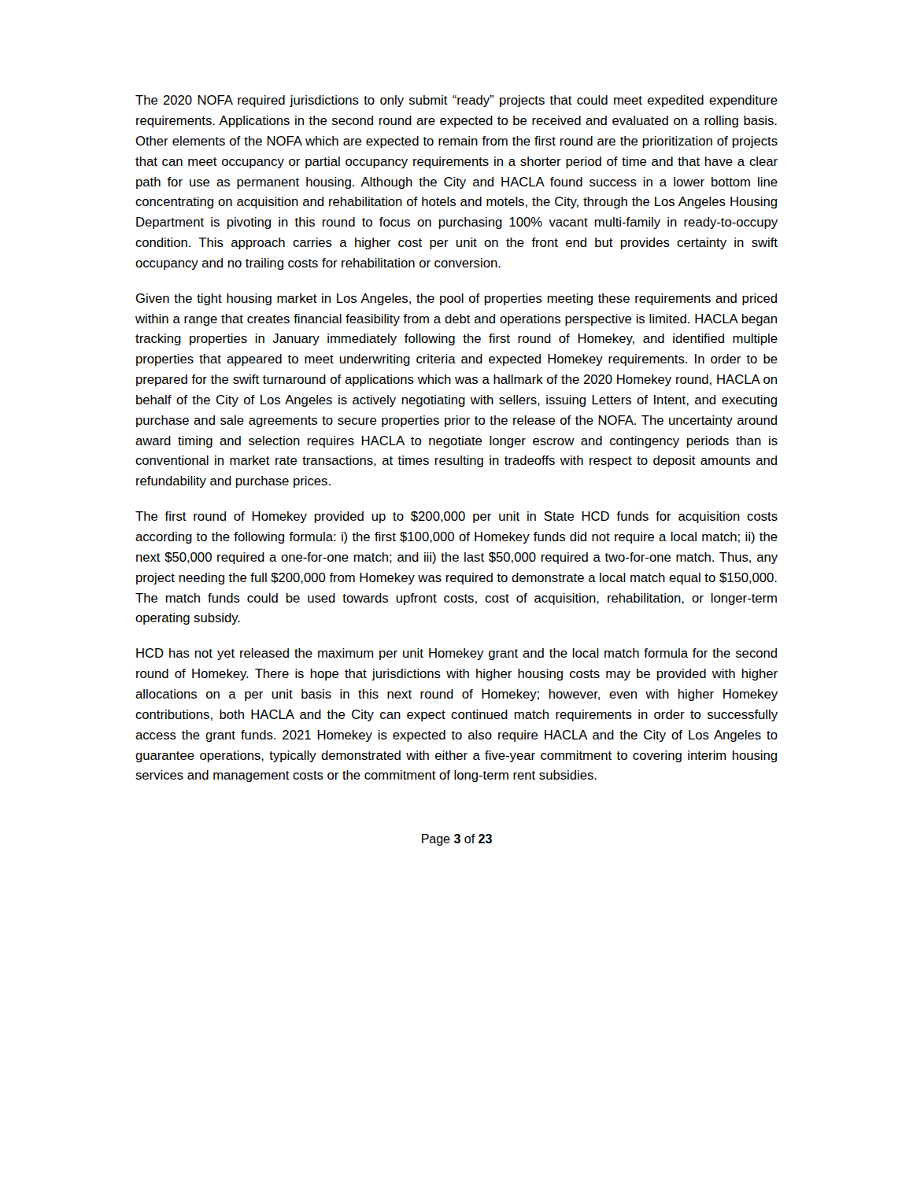The 2020 NOFA required jurisdictions to only submit “ready” projects that could meet expedited expenditure requirements. Applications in the second round are expected to be received and evaluated on a rolling basis. Other elements of the NOFA which are expected to remain from the first round are the prioritization of projects that can meet occupancy or partial occupancy requirements in a shorter period of time and that have a clear path for use as permanent housing. Although the City and HACLA found success in a lower bottom line concentrating on acquisition and rehabilitation of hotels and motels, the City, through the Los Angeles Housing Department is pivoting in this round to focus on purchasing 100% vacant multi-family in ready-to-occupy condition. This approach carries a higher cost per unit on the front end but provides certainty in swift occupancy and no trailing costs for rehabilitation or conversion.
Given the tight housing market in Los Angeles, the pool of properties meeting these requirements and priced within a range that creates financial feasibility from a debt and operations perspective is limited. HACLA began tracking properties in January immediately following the first round of Homekey, and identified multiple properties that appeared to meet underwriting criteria and expected Homekey requirements. In order to be prepared for the swift turnaround of applications which was a hallmark of the 2020 Homekey round, HACLA on behalf of the City of Los Angeles is actively negotiating with sellers, issuing Letters of Intent, and executing purchase and sale agreements to secure properties prior to the release of the NOFA. The uncertainty around award timing and selection requires HACLA to negotiate longer escrow and contingency periods than is conventional in market rate transactions, at times resulting in tradeoffs with respect to deposit amounts and refundability and purchase prices.
The first round of Homekey provided up to $200,000 per unit in State HCD funds for acquisition costs according to the following formula: i) the first $100,000 of Homekey funds did not require a local match; ii) the next $50,000 required a one-for-one match; and iii) the last $50,000 required a two-for-one match. Thus, any project needing the full $200,000 from Homekey was required to demonstrate a local match equal to $150,000. The match funds could be used towards upfront costs, cost of acquisition, rehabilitation, or longer-term operating subsidy.
HCD has not yet released the maximum per unit Homekey grant and the local match formula for the second round of Homekey. There is hope that jurisdictions with higher housing costs may be provided with higher allocations on a per unit basis in this next round of Homekey; however, even with higher Homekey contributions, both HACLA and the City can expect continued match requirements in order to successfully access the grant funds. 2021 Homekey is expected to also require HACLA and the City of Los Angeles to guarantee operations, typically demonstrated with either a five-year commitment to covering interim housing services and management costs or the commitment of long-term rent subsidies.
Page 3 of 23